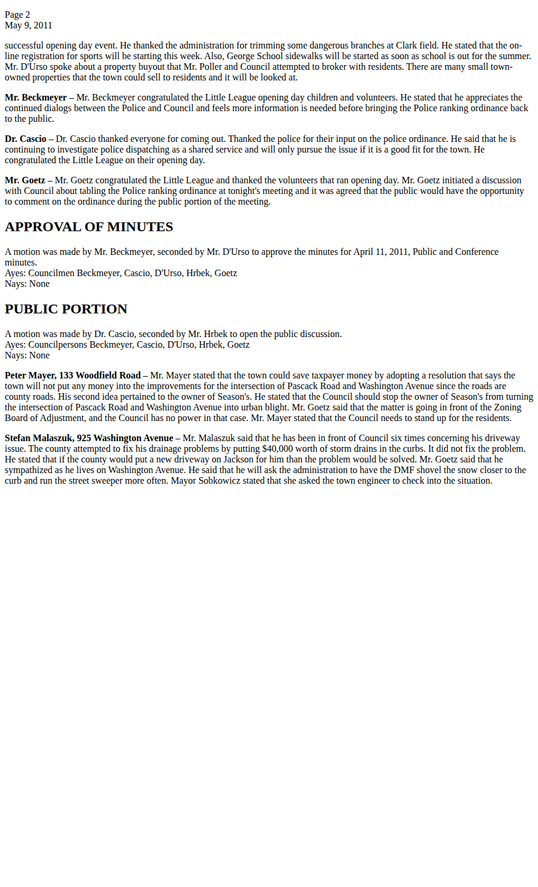Page 2
May 9, 2011
successful opening day event. He thanked the administration for trimming some dangerous branches at Clark field. He stated that the on-line registration for sports will be starting this week. Also, George School sidewalks will be started as soon as school is out for the summer. Mr. D'Urso spoke about a property buyout that Mr. Poller and Council attempted to broker with residents. There are many small town-owned properties that the town could sell to residents and it will be looked at.
Mr. Beckmeyer – Mr. Beckmeyer congratulated the Little League opening day children and volunteers. He stated that he appreciates the continued dialogs between the Police and Council and feels more information is needed before bringing the Police ranking ordinance back to the public.
Dr. Cascio – Dr. Cascio thanked everyone for coming out. Thanked the police for their input on the police ordinance. He said that he is continuing to investigate police dispatching as a shared service and will only pursue the issue if it is a good fit for the town. He congratulated the Little League on their opening day.
Mr. Goetz – Mr. Goetz congratulated the Little League and thanked the volunteers that ran opening day. Mr. Goetz initiated a discussion with Council about tabling the Police ranking ordinance at tonight's meeting and it was agreed that the public would have the opportunity to comment on the ordinance during the public portion of the meeting.
APPROVAL OF MINUTES
A motion was made by Mr. Beckmeyer, seconded by Mr. D'Urso to approve the minutes for April 11, 2011, Public and Conference minutes.
Ayes: Councilmen Beckmeyer, Cascio, D'Urso, Hrbek, Goetz
Nays: None
PUBLIC PORTION
A motion was made by Dr. Cascio, seconded by Mr. Hrbek to open the public discussion.
Ayes: Councilpersons Beckmeyer, Cascio, D'Urso, Hrbek, Goetz
Nays: None
Peter Mayer, 133 Woodfield Road – Mr. Mayer stated that the town could save taxpayer money by adopting a resolution that says the town will not put any money into the improvements for the intersection of Pascack Road and Washington Avenue since the roads are county roads. His second idea pertained to the owner of Season's. He stated that the Council should stop the owner of Season's from turning the intersection of Pascack Road and Washington Avenue into urban blight. Mr. Goetz said that the matter is going in front of the Zoning Board of Adjustment, and the Council has no power in that case. Mr. Mayer stated that the Council needs to stand up for the residents.
Stefan Malaszuk, 925 Washington Avenue – Mr. Malaszuk said that he has been in front of Council six times concerning his driveway issue. The county attempted to fix his drainage problems by putting $40,000 worth of storm drains in the curbs. It did not fix the problem. He stated that if the county would put a new driveway on Jackson for him than the problem would be solved. Mr. Goetz said that he sympathized as he lives on Washington Avenue. He said that he will ask the administration to have the DMF shovel the snow closer to the curb and run the street sweeper more often. Mayor Sobkowicz stated that she asked the town engineer to check into the situation.